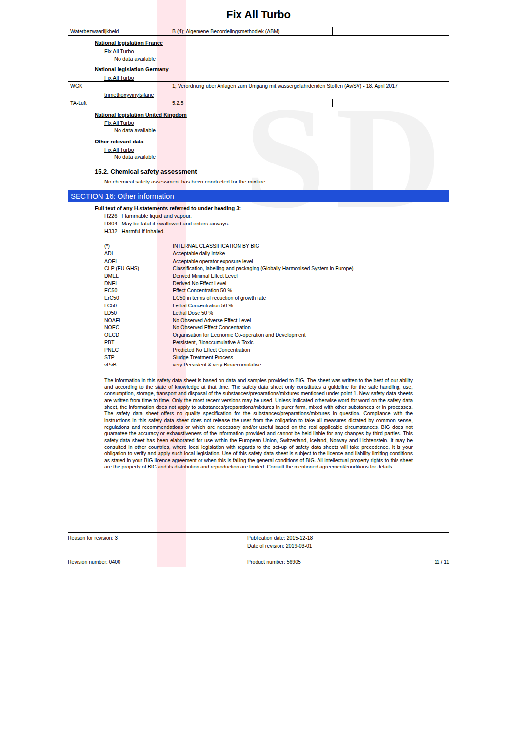SDS
Fix All Turbo
| Waterbezwaarlijkheid | B (4); Algemene Beoordelingsmethodiek (ABM) | |
National legislation France
Fix All Turbo
No data available
National legislation Germany
Fix All Turbo
| WGK | 1; Verordnung über Anlagen zum Umgang mit wassergefährdenden Stoffen (AwSV) - 18. April 2017 |
trimethoxyvinylsilane
| TA-Luft | 5.2.5 | |
National legislation United Kingdom
Fix All Turbo
No data available
Other relevant data
Fix All Turbo
No data available
15.2. Chemical safety assessment
No chemical safety assessment has been conducted for the mixture.
SECTION 16: Other information
Full text of any H-statements referred to under heading 3:
H226 Flammable liquid and vapour.
H304 May be fatal if swallowed and enters airways.
H332 Harmful if inhaled.
| (*) | INTERNAL CLASSIFICATION BY BIG |
| ADI | Acceptable daily intake |
| AOEL | Acceptable operator exposure level |
| CLP (EU-GHS) | Classification, labelling and packaging (Globally Harmonised System in Europe) |
| DMEL | Derived Minimal Effect Level |
| DNEL | Derived No Effect Level |
| EC50 | Effect Concentration 50 % |
| ErC50 | EC50 in terms of reduction of growth rate |
| LC50 | Lethal Concentration 50 % |
| LD50 | Lethal Dose 50 % |
| NOAEL | No Observed Adverse Effect Level |
| NOEC | No Observed Effect Concentration |
| OECD | Organisation for Economic Co-operation and Development |
| PBT | Persistent, Bioaccumulative & Toxic |
| PNEC | Predicted No Effect Concentration |
| STP | Sludge Treatment Process |
| vPvB | very Persistent & very Bioaccumulative |
The information in this safety data sheet is based on data and samples provided to BIG. The sheet was written to the best of our ability and according to the state of knowledge at that time. The safety data sheet only constitutes a guideline for the safe handling, use, consumption, storage, transport and disposal of the substances/preparations/mixtures mentioned under point 1. New safety data sheets are written from time to time. Only the most recent versions may be used. Unless indicated otherwise word for word on the safety data sheet, the information does not apply to substances/preparations/mixtures in purer form, mixed with other substances or in processes. The safety data sheet offers no quality specification for the substances/preparations/mixtures in question. Compliance with the instructions in this safety data sheet does not release the user from the obligation to take all measures dictated by common sense, regulations and recommendations or which are necessary and/or useful based on the real applicable circumstances. BIG does not guarantee the accuracy or exhaustiveness of the information provided and cannot be held liable for any changes by third parties. This safety data sheet has been elaborated for use within the European Union, Switzerland, Iceland, Norway and Lichtenstein. It may be consulted in other countries, where local legislation with regards to the set-up of safety data sheets will take precedence. It is your obligation to verify and apply such local legislation. Use of this safety data sheet is subject to the licence and liability limiting conditions as stated in your BIG licence agreement or when this is failing the general conditions of BIG. All intellectual property rights to this sheet are the property of BIG and its distribution and reproduction are limited. Consult the mentioned agreement/conditions for details.
| Reason for revision: 3 | Publication date: 2015-12-18 | |
| | Date of revision: 2019-03-01 | |
| Revision number: 0400 | Product number: 56905 | 11 / 11 |